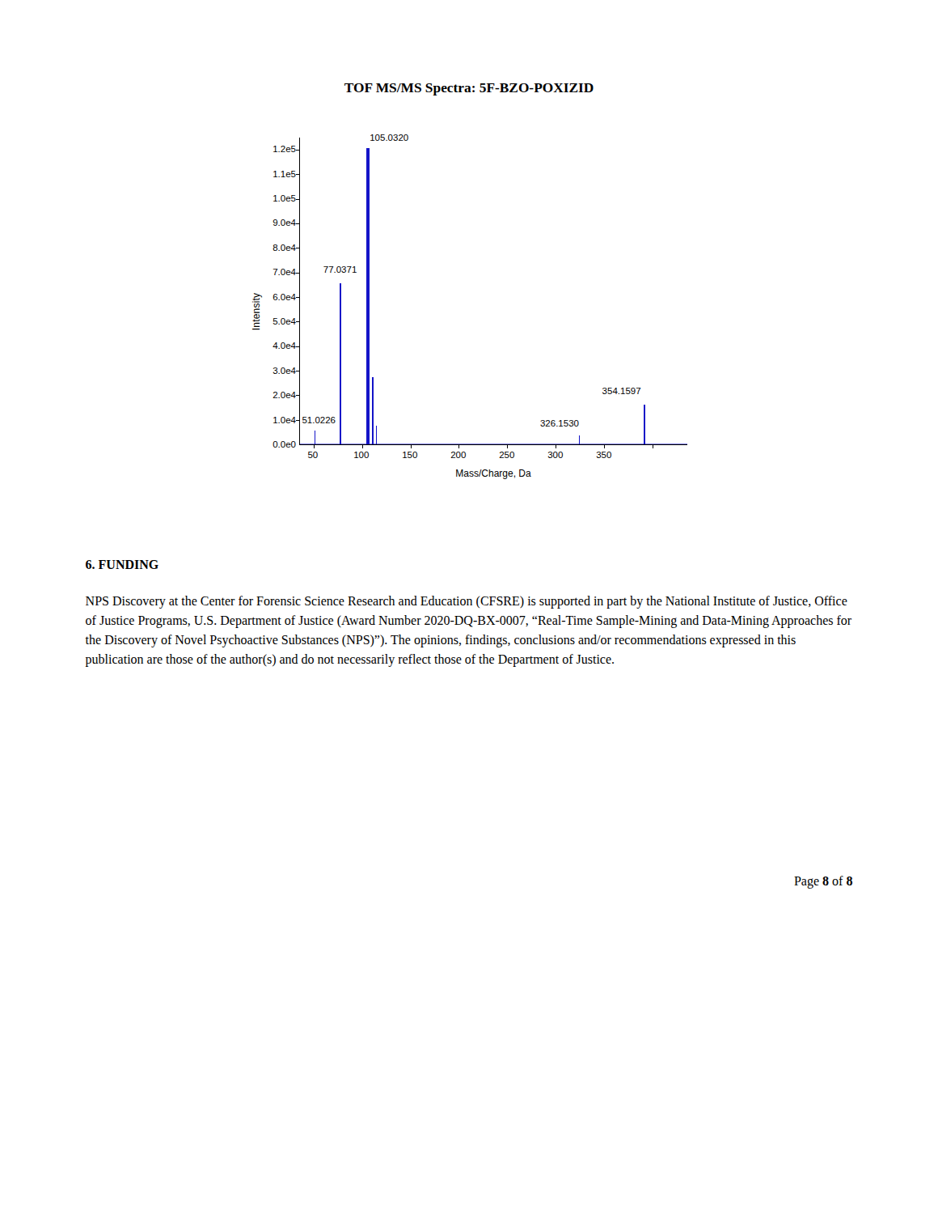TOF MS/MS Spectra: 5F-BZO-POXIZID
Intensity
1.2e5 1.1e5 1.0e5 9.0e4 8.0e4 7.0e4 6.0e4 5.0e4 4.0e4 3.0e4 2.0e4 1.0e4 0.0e0
51.0226 77.0371 105.0320 326.1530 354.1597
50 100 150 200 250 300 350
Mass/Charge, Da
6. FUNDING
NPS Discovery at the Center for Forensic Science Research and Education (CFSRE) is supported in part by the National Institute of Justice, Office of Justice Programs, U.S. Department of Justice (Award Number 2020-DQ-BX-0007, “Real-Time Sample-Mining and Data-Mining Approaches for the Discovery of Novel Psychoactive Substances (NPS)”). The opinions, findings, conclusions and/or recommendations expressed in this publication are those of the author(s) and do not necessarily reflect those of the Department of Justice.
Page 8 of 8